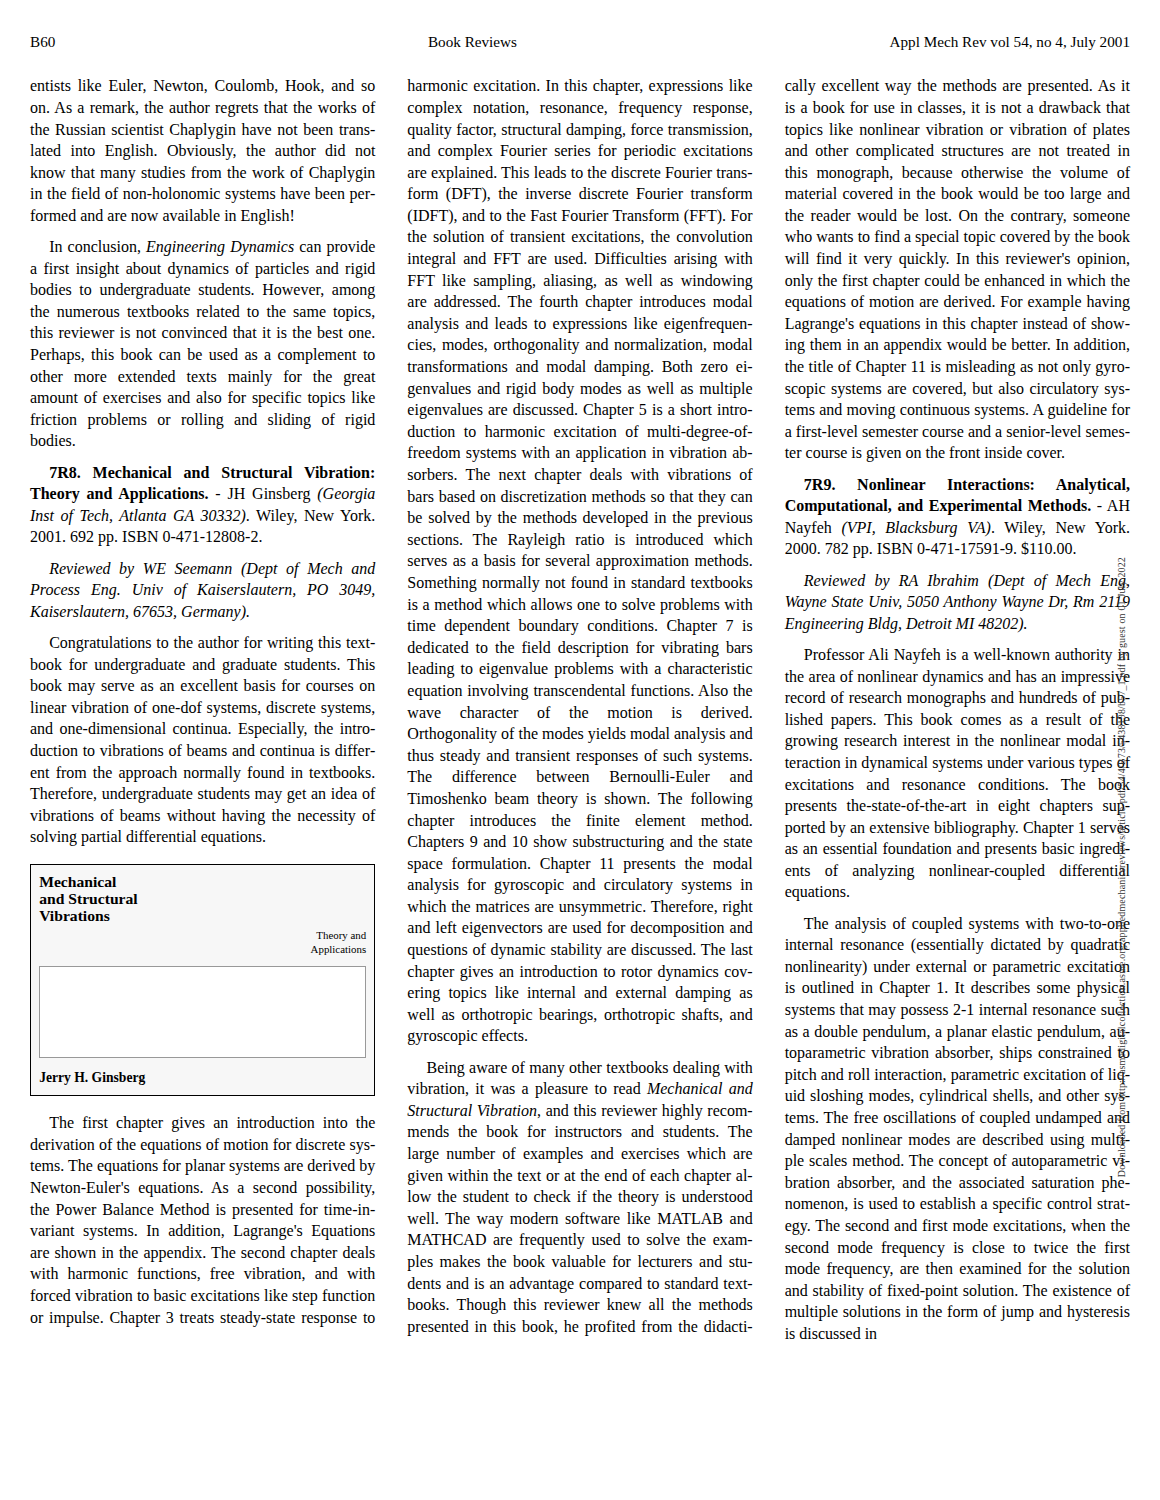B60
Book Reviews
Appl Mech Rev vol 54, no 4, July 2001
Downloaded from http://asmedigitalcollection.asme.org/appliedmechanicsreviews/article-pdf/54/4/B73/5438198/b57_1.pdf by guest on 01 July 2022
entists like Euler, Newton, Coulomb, Hook, and so on. As a remark, the author regrets that the works of the Russian scientist Chaplygin have not been translated into English. Obviously, the author did not know that many studies from the work of Chaplygin in the field of non-holonomic systems have been performed and are now available in English!
In conclusion, Engineering Dynamics can provide a first insight about dynamics of particles and rigid bodies to undergraduate students. However, among the numerous textbooks related to the same topics, this reviewer is not convinced that it is the best one. Perhaps, this book can be used as a complement to other more extended texts mainly for the great amount of exercises and also for specific topics like friction problems or rolling and sliding of rigid bodies.
7R8. Mechanical and Structural Vibration: Theory and Applications. - JH Ginsberg (Georgia Inst of Tech, Atlanta GA 30332). Wiley, New York. 2001. 692 pp. ISBN 0-471-12808-2.
Reviewed by WE Seemann (Dept of Mech and Process Eng. Univ of Kaiserslautern, PO 3049, Kaiserslautern, 67653, Germany).
Congratulations to the author for writing this textbook for undergraduate and graduate students. This book may serve as an excellent basis for courses on linear vibration of one-dof systems, discrete systems, and one-dimensional continua. Especially, the introduction to vibrations of beams and continua is different from the approach normally found in textbooks. Therefore, undergraduate students may get an idea of vibrations of beams without having the necessity of solving partial differential equations.
Mechanical
and Structural
Vibrations
Theory and
Applications
Jerry H. Ginsberg
The first chapter gives an introduction into the derivation of the equations of motion for discrete systems. The equations for planar systems are derived by Newton-Euler's equations. As a second possibility, the Power Balance Method is presented for time-invariant systems. In addition, Lagrange's Equations are shown in the appendix. The second chapter deals with harmonic functions, free vibration, and with forced vibration to basic excitations like step function or impulse. Chapter 3 treats steady-state response to harmonic excitation. In this chapter, expressions like complex notation, resonance, frequency response, quality factor, structural damping, force transmission, and complex Fourier series for periodic excitations are explained. This leads to the discrete Fourier transform (DFT), the inverse discrete Fourier transform (IDFT), and to the Fast Fourier Transform (FFT). For the solution of transient excitations, the convolution integral and FFT are used. Difficulties arising with FFT like sampling, aliasing, as well as windowing are addressed. The fourth chapter introduces modal analysis and leads to expressions like eigenfrequencies, modes, orthogonality and normalization, modal transformations and modal damping. Both zero eigenvalues and rigid body modes as well as multiple eigenvalues are discussed. Chapter 5 is a short introduction to harmonic excitation of multi-degree-of-freedom systems with an application in vibration absorbers. The next chapter deals with vibrations of bars based on discretization methods so that they can be solved by the methods developed in the previous sections. The Rayleigh ratio is introduced which serves as a basis for several approximation methods. Something normally not found in standard textbooks is a method which allows one to solve problems with time dependent boundary conditions. Chapter 7 is dedicated to the field description for vibrating bars leading to eigenvalue problems with a characteristic equation involving transcendental functions. Also the wave character of the motion is derived. Orthogonality of the modes yields modal analysis and thus steady and transient responses of such systems. The difference between Bernoulli-Euler and Timoshenko beam theory is shown. The following chapter introduces the finite element method. Chapters 9 and 10 show substructuring and the state space formulation. Chapter 11 presents the modal analysis for gyroscopic and circulatory systems in which the matrices are unsymmetric. Therefore, right and left eigenvectors are used for decomposition and questions of dynamic stability are discussed. The last chapter gives an introduction to rotor dynamics covering topics like internal and external damping as well as orthotropic bearings, orthotropic shafts, and gyroscopic effects.
Being aware of many other textbooks dealing with vibration, it was a pleasure to read Mechanical and Structural Vibration, and this reviewer highly recommends the book for instructors and students. The large number of examples and exercises which are given within the text or at the end of each chapter allow the student to check if the theory is understood well. The way modern software like MATLAB and MATHCAD are frequently used to solve the examples makes the book valuable for lecturers and students and is an advantage compared to standard textbooks. Though this reviewer knew all the methods presented in this book, he profited from the didactically excellent way the methods are presented. As it is a book for use in classes, it is not a drawback that topics like nonlinear vibration or vibration of plates and other complicated structures are not treated in this monograph, because otherwise the volume of material covered in the book would be too large and the reader would be lost. On the contrary, someone who wants to find a special topic covered by the book will find it very quickly. In this reviewer's opinion, only the first chapter could be enhanced in which the equations of motion are derived. For example having Lagrange's equations in this chapter instead of showing them in an appendix would be better. In addition, the title of Chapter 11 is misleading as not only gyroscopic systems are covered, but also circulatory systems and moving continuous systems. A guideline for a first-level semester course and a senior-level semester course is given on the front inside cover.
7R9. Nonlinear Interactions: Analytical, Computational, and Experimental Methods. - AH Nayfeh (VPI, Blacksburg VA). Wiley, New York. 2000. 782 pp. ISBN 0-471-17591-9. $110.00.
Reviewed by RA Ibrahim (Dept of Mech Eng, Wayne State Univ, 5050 Anthony Wayne Dr, Rm 2119 Engineering Bldg, Detroit MI 48202).
Professor Ali Nayfeh is a well-known authority in the area of nonlinear dynamics and has an impressive record of research monographs and hundreds of published papers. This book comes as a result of the growing research interest in the nonlinear modal interaction in dynamical systems under various types of excitations and resonance conditions. The book presents the-state-of-the-art in eight chapters supported by an extensive bibliography. Chapter 1 serves as an essential foundation and presents basic ingredients of analyzing nonlinear-coupled differential equations.
The analysis of coupled systems with two-to-one internal resonance (essentially dictated by quadratic nonlinearity) under external or parametric excitation is outlined in Chapter 1. It describes some physical systems that may possess 2-1 internal resonance such as a double pendulum, a planar elastic pendulum, autoparametric vibration absorber, ships constrained to pitch and roll interaction, parametric excitation of liquid sloshing modes, cylindrical shells, and other systems. The free oscillations of coupled undamped and damped nonlinear modes are described using multiple scales method. The concept of autoparametric vibration absorber, and the associated saturation phenomenon, is used to establish a specific control strategy. The second and first mode excitations, when the second mode frequency is close to twice the first mode frequency, are then examined for the solution and stability of fixed-point solution. The existence of multiple solutions in the form of jump and hysteresis is discussed in